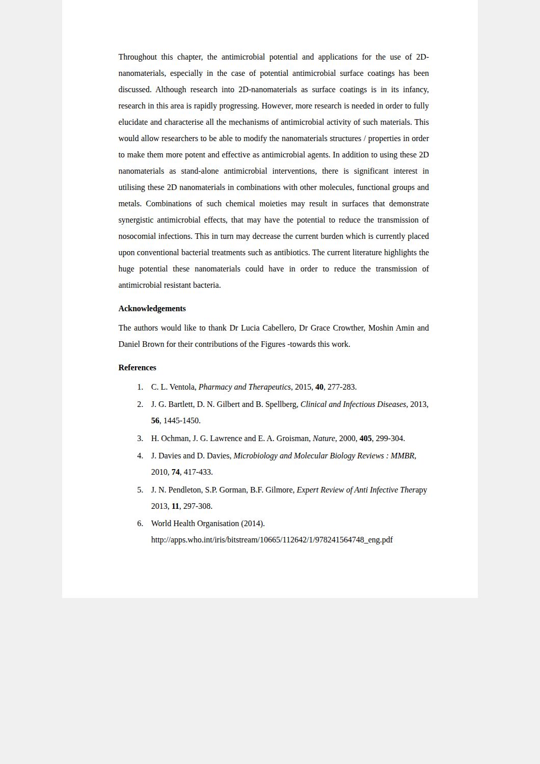Throughout this chapter, the antimicrobial potential and applications for the use of 2D-nanomaterials, especially in the case of potential antimicrobial surface coatings has been discussed. Although research into 2D-nanomaterials as surface coatings is in its infancy, research in this area is rapidly progressing. However, more research is needed in order to fully elucidate and characterise all the mechanisms of antimicrobial activity of such materials. This would allow researchers to be able to modify the nanomaterials structures / properties in order to make them more potent and effective as antimicrobial agents. In addition to using these 2D nanomaterials as stand-alone antimicrobial interventions, there is significant interest in utilising these 2D nanomaterials in combinations with other molecules, functional groups and metals. Combinations of such chemical moieties may result in surfaces that demonstrate synergistic antimicrobial effects, that may have the potential to reduce the transmission of nosocomial infections. This in turn may decrease the current burden which is currently placed upon conventional bacterial treatments such as antibiotics. The current literature highlights the huge potential these nanomaterials could have in order to reduce the transmission of antimicrobial resistant bacteria.
Acknowledgements
The authors would like to thank Dr Lucia Cabellero, Dr Grace Crowther, Moshin Amin and Daniel Brown for their contributions of the Figures -towards this work.
References
C. L. Ventola, Pharmacy and Therapeutics, 2015, 40, 277-283.
J. G. Bartlett, D. N. Gilbert and B. Spellberg, Clinical and Infectious Diseases, 2013, 56, 1445-1450.
H. Ochman, J. G. Lawrence and E. A. Groisman, Nature, 2000, 405, 299-304.
J. Davies and D. Davies, Microbiology and Molecular Biology Reviews : MMBR, 2010, 74, 417-433.
J. N. Pendleton, S.P. Gorman, B.F. Gilmore, Expert Review of Anti Infective Therapy 2013, 11, 297-308.
World Health Organisation (2014).
http://apps.who.int/iris/bitstream/10665/112642/1/978241564748_eng.pdf